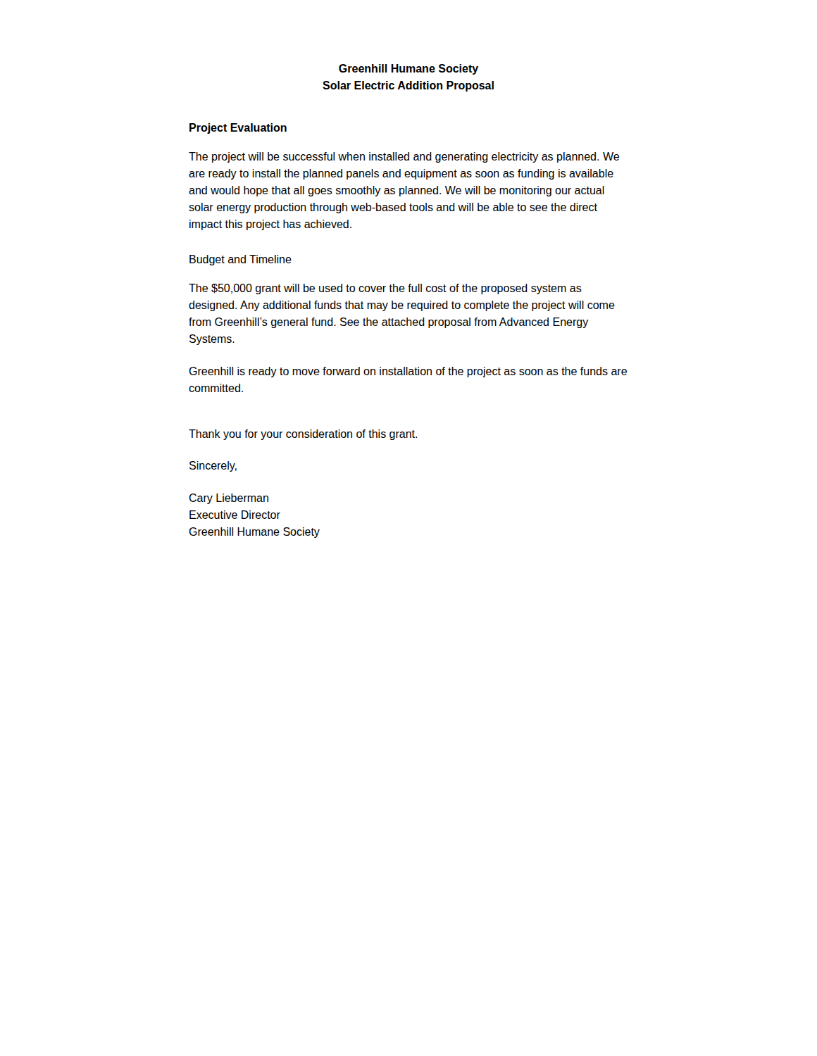Greenhill Humane Society Solar Electric Addition Proposal
Project Evaluation
The project will be successful when installed and generating electricity as planned. We are ready to install the planned panels and equipment as soon as funding is available and would hope that all goes smoothly as planned. We will be monitoring our actual solar energy production through web-based tools and will be able to see the direct impact this project has achieved.
Budget and Timeline
The $50,000 grant will be used to cover the full cost of the proposed system as designed. Any additional funds that may be required to complete the project will come from Greenhill’s general fund. See the attached proposal from Advanced Energy Systems.
Greenhill is ready to move forward on installation of the project as soon as the funds are committed.
Thank you for your consideration of this grant.
Sincerely,
Cary Lieberman
Executive Director
Greenhill Humane Society